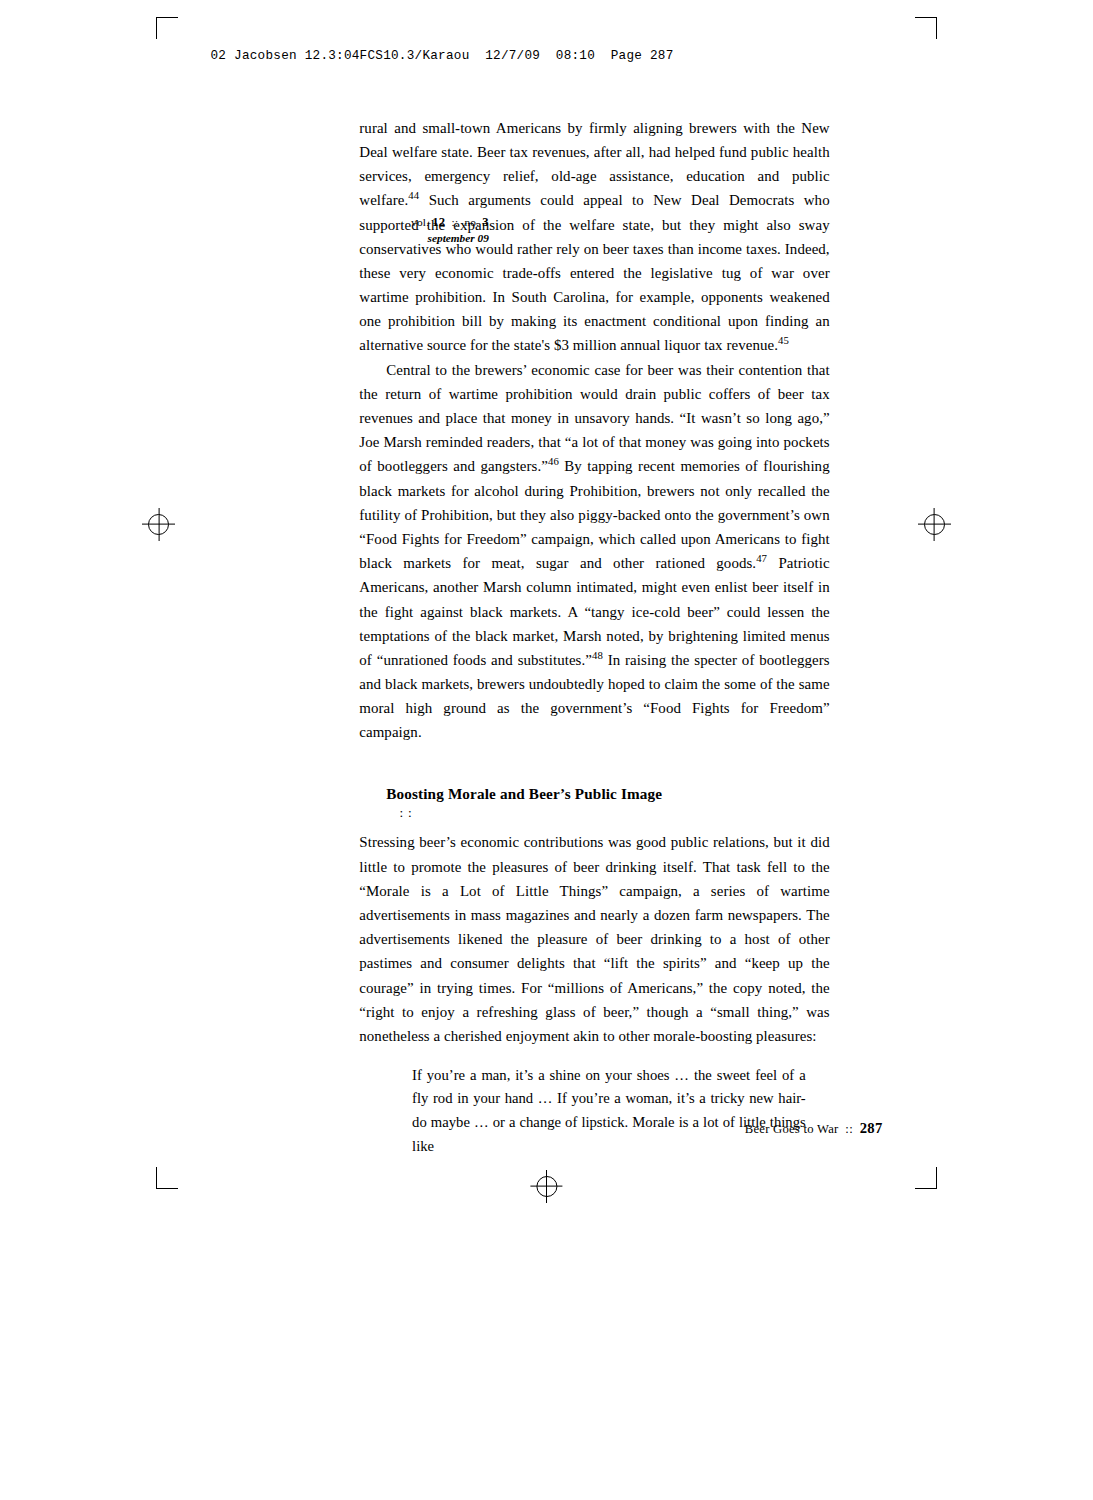02 Jacobsen 12.3:04FCS10.3/Karaou 12/7/09 08:10 Page 287
vol. 12 :: no. 3
september 09
rural and small-town Americans by firmly aligning brewers with the New Deal welfare state. Beer tax revenues, after all, had helped fund public health services, emergency relief, old-age assistance, education and public welfare.44 Such arguments could appeal to New Deal Democrats who supported the expansion of the welfare state, but they might also sway conservatives who would rather rely on beer taxes than income taxes. Indeed, these very economic trade-offs entered the legislative tug of war over wartime prohibition. In South Carolina, for example, opponents weakened one prohibition bill by making its enactment conditional upon finding an alternative source for the state's $3 million annual liquor tax revenue.45
Central to the brewers’ economic case for beer was their contention that the return of wartime prohibition would drain public coffers of beer tax revenues and place that money in unsavory hands. “It wasn’t so long ago,” Joe Marsh reminded readers, that “a lot of that money was going into pockets of bootleggers and gangsters.”46 By tapping recent memories of flourishing black markets for alcohol during Prohibition, brewers not only recalled the futility of Prohibition, but they also piggy-backed onto the government’s own “Food Fights for Freedom” campaign, which called upon Americans to fight black markets for meat, sugar and other rationed goods.47 Patriotic Americans, another Marsh column intimated, might even enlist beer itself in the fight against black markets. A “tangy ice-cold beer” could lessen the temptations of the black market, Marsh noted, by brightening limited menus of “unrationed foods and substitutes.”48 In raising the specter of bootleggers and black markets, brewers undoubtedly hoped to claim the some of the same moral high ground as the government’s “Food Fights for Freedom” campaign.
Boosting Morale and Beer’s Public Image
::
Stressing beer’s economic contributions was good public relations, but it did little to promote the pleasures of beer drinking itself. That task fell to the “Morale is a Lot of Little Things” campaign, a series of wartime advertisements in mass magazines and nearly a dozen farm newspapers. The advertisements likened the pleasure of beer drinking to a host of other pastimes and consumer delights that “lift the spirits” and “keep up the courage” in trying times. For “millions of Americans,” the copy noted, the “right to enjoy a refreshing glass of beer,” though a “small thing,” was nonetheless a cherished enjoyment akin to other morale-boosting pleasures:
If you’re a man, it’s a shine on your shoes … the sweet feel of a fly rod in your hand … If you’re a woman, it’s a tricky new hair-do maybe … or a change of lipstick. Morale is a lot of little things like
Beer Goes to War :: 287